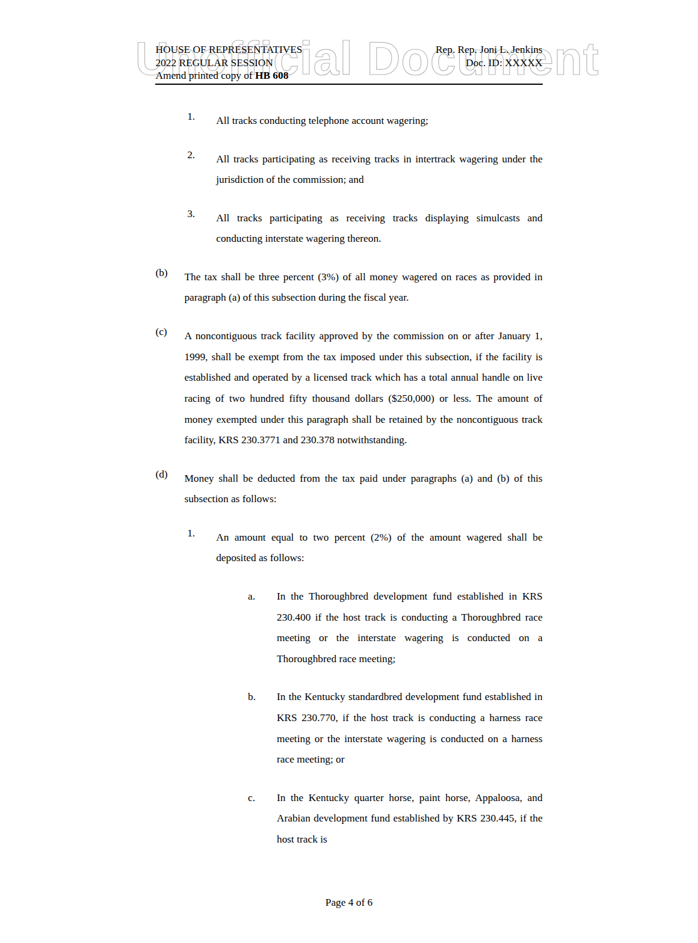Unofficial Document
HOUSE OF REPRESENTATIVES
Rep. Rep. Joni L. Jenkins
2022 REGULAR SESSION
Doc. ID: XXXXX
Amend printed copy of HB 608
1. All tracks conducting telephone account wagering;
2. All tracks participating as receiving tracks in intertrack wagering under the jurisdiction of the commission; and
3. All tracks participating as receiving tracks displaying simulcasts and conducting interstate wagering thereon.
(b) The tax shall be three percent (3%) of all money wagered on races as provided in paragraph (a) of this subsection during the fiscal year.
(c) A noncontiguous track facility approved by the commission on or after January 1, 1999, shall be exempt from the tax imposed under this subsection, if the facility is established and operated by a licensed track which has a total annual handle on live racing of two hundred fifty thousand dollars ($250,000) or less. The amount of money exempted under this paragraph shall be retained by the noncontiguous track facility, KRS 230.3771 and 230.378 notwithstanding.
(d) Money shall be deducted from the tax paid under paragraphs (a) and (b) of this subsection as follows:
1. An amount equal to two percent (2%) of the amount wagered shall be deposited as follows:
a. In the Thoroughbred development fund established in KRS 230.400 if the host track is conducting a Thoroughbred race meeting or the interstate wagering is conducted on a Thoroughbred race meeting;
b. In the Kentucky standardbred development fund established in KRS 230.770, if the host track is conducting a harness race meeting or the interstate wagering is conducted on a harness race meeting; or
c. In the Kentucky quarter horse, paint horse, Appaloosa, and Arabian development fund established by KRS 230.445, if the host track is
Page 4 of 6